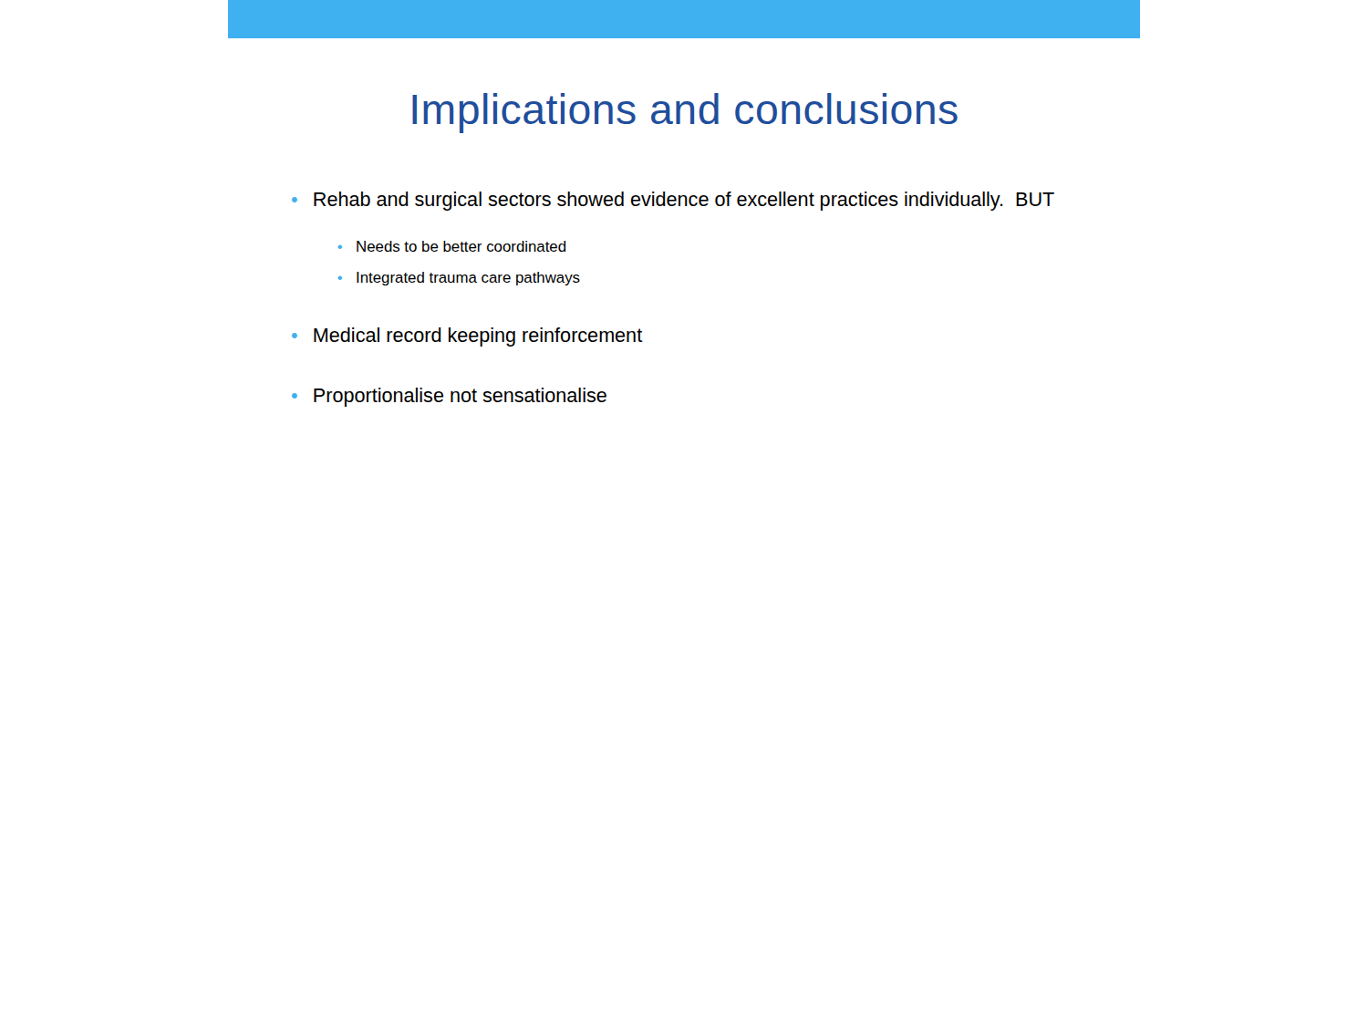Implications and conclusions
Rehab and surgical sectors showed evidence of excellent practices individually. BUT
Needs to be better coordinated
Integrated trauma care pathways
Medical record keeping reinforcement
Proportionalise not sensationalise